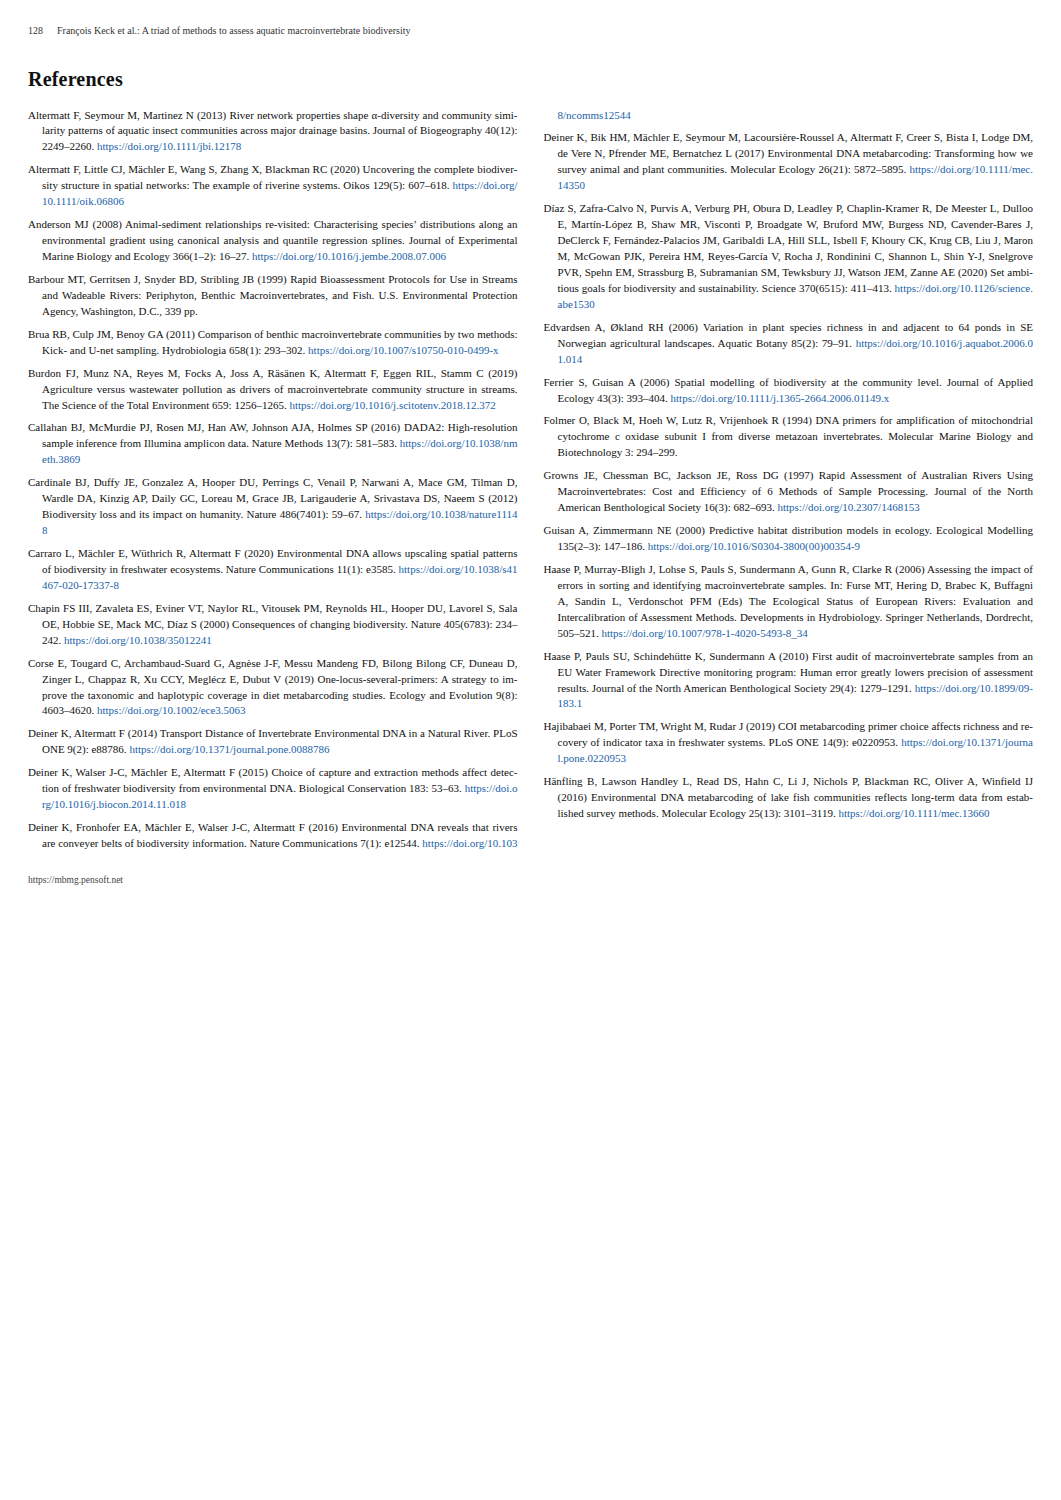128 François Keck et al.: A triad of methods to assess aquatic macroinvertebrate biodiversity
References
Altermatt F, Seymour M, Martinez N (2013) River network properties shape α-diversity and community similarity patterns of aquatic insect communities across major drainage basins. Journal of Biogeography 40(12): 2249–2260. https://doi.org/10.1111/jbi.12178
Altermatt F, Little CJ, Mächler E, Wang S, Zhang X, Blackman RC (2020) Uncovering the complete biodiversity structure in spatial networks: The example of riverine systems. Oikos 129(5): 607–618. https://doi.org/10.1111/oik.06806
Anderson MJ (2008) Animal-sediment relationships re-visited: Characterising species’ distributions along an environmental gradient using canonical analysis and quantile regression splines. Journal of Experimental Marine Biology and Ecology 366(1–2): 16–27. https://doi.org/10.1016/j.jembe.2008.07.006
Barbour MT, Gerritsen J, Snyder BD, Stribling JB (1999) Rapid Bioassessment Protocols for Use in Streams and Wadeable Rivers: Periphyton, Benthic Macroinvertebrates, and Fish. U.S. Environmental Protection Agency, Washington, D.C., 339 pp.
Brua RB, Culp JM, Benoy GA (2011) Comparison of benthic macroinvertebrate communities by two methods: Kick- and U-net sampling. Hydrobiologia 658(1): 293–302. https://doi.org/10.1007/s10750-010-0499-x
Burdon FJ, Munz NA, Reyes M, Focks A, Joss A, Räsänen K, Altermatt F, Eggen RIL, Stamm C (2019) Agriculture versus wastewater pollution as drivers of macroinvertebrate community structure in streams. The Science of the Total Environment 659: 1256–1265. https://doi.org/10.1016/j.scitotenv.2018.12.372
Callahan BJ, McMurdie PJ, Rosen MJ, Han AW, Johnson AJA, Holmes SP (2016) DADA2: High-resolution sample inference from Illumina amplicon data. Nature Methods 13(7): 581–583. https://doi.org/10.1038/nmeth.3869
Cardinale BJ, Duffy JE, Gonzalez A, Hooper DU, Perrings C, Venail P, Narwani A, Mace GM, Tilman D, Wardle DA, Kinzig AP, Daily GC, Loreau M, Grace JB, Larigauderie A, Srivastava DS, Naeem S (2012) Biodiversity loss and its impact on humanity. Nature 486(7401): 59–67. https://doi.org/10.1038/nature11148
Carraro L, Mächler E, Wüthrich R, Altermatt F (2020) Environmental DNA allows upscaling spatial patterns of biodiversity in freshwater ecosystems. Nature Communications 11(1): e3585. https://doi.org/10.1038/s41467-020-17337-8
Chapin FS III, Zavaleta ES, Eviner VT, Naylor RL, Vitousek PM, Reynolds HL, Hooper DU, Lavorel S, Sala OE, Hobbie SE, Mack MC, Díaz S (2000) Consequences of changing biodiversity. Nature 405(6783): 234–242. https://doi.org/10.1038/35012241
Corse E, Tougard C, Archambaud-Suard G, Agnèse J-F, Messu Mandeng FD, Bilong Bilong CF, Duneau D, Zinger L, Chappaz R, Xu CCY, Meglécz E, Dubut V (2019) One-locus-several-primers: A strategy to improve the taxonomic and haplotypic coverage in diet metabarcoding studies. Ecology and Evolution 9(8): 4603–4620. https://doi.org/10.1002/ece3.5063
Deiner K, Altermatt F (2014) Transport Distance of Invertebrate Environmental DNA in a Natural River. PLoS ONE 9(2): e88786. https://doi.org/10.1371/journal.pone.0088786
Deiner K, Walser J-C, Mächler E, Altermatt F (2015) Choice of capture and extraction methods affect detection of freshwater biodiversity from environmental DNA. Biological Conservation 183: 53–63. https://doi.org/10.1016/j.biocon.2014.11.018
Deiner K, Fronhofer EA, Mächler E, Walser J-C, Altermatt F (2016) Environmental DNA reveals that rivers are conveyer belts of biodiversity information. Nature Communications 7(1): e12544. https://doi.org/10.1038/ncomms12544
Deiner K, Bik HM, Mächler E, Seymour M, Lacoursière-Roussel A, Altermatt F, Creer S, Bista I, Lodge DM, de Vere N, Pfrender ME, Bernatchez L (2017) Environmental DNA metabarcoding: Transforming how we survey animal and plant communities. Molecular Ecology 26(21): 5872–5895. https://doi.org/10.1111/mec.14350
Díaz S, Zafra-Calvo N, Purvis A, Verburg PH, Obura D, Leadley P, Chaplin-Kramer R, De Meester L, Dulloo E, Martín-López B, Shaw MR, Visconti P, Broadgate W, Bruford MW, Burgess ND, Cavender-Bares J, DeClerck F, Fernández-Palacios JM, Garibaldi LA, Hill SLL, Isbell F, Khoury CK, Krug CB, Liu J, Maron M, McGowan PJK, Pereira HM, Reyes-García V, Rocha J, Rondinini C, Shannon L, Shin Y-J, Snelgrove PVR, Spehn EM, Strassburg B, Subramanian SM, Tewksbury JJ, Watson JEM, Zanne AE (2020) Set ambitious goals for biodiversity and sustainability. Science 370(6515): 411–413. https://doi.org/10.1126/science.abe1530
Edvardsen A, Økland RH (2006) Variation in plant species richness in and adjacent to 64 ponds in SE Norwegian agricultural landscapes. Aquatic Botany 85(2): 79–91. https://doi.org/10.1016/j.aquabot.2006.01.014
Ferrier S, Guisan A (2006) Spatial modelling of biodiversity at the community level. Journal of Applied Ecology 43(3): 393–404. https://doi.org/10.1111/j.1365-2664.2006.01149.x
Folmer O, Black M, Hoeh W, Lutz R, Vrijenhoek R (1994) DNA primers for amplification of mitochondrial cytochrome c oxidase subunit I from diverse metazoan invertebrates. Molecular Marine Biology and Biotechnology 3: 294–299.
Growns JE, Chessman BC, Jackson JE, Ross DG (1997) Rapid Assessment of Australian Rivers Using Macroinvertebrates: Cost and Efficiency of 6 Methods of Sample Processing. Journal of the North American Benthological Society 16(3): 682–693. https://doi.org/10.2307/1468153
Guisan A, Zimmermann NE (2000) Predictive habitat distribution models in ecology. Ecological Modelling 135(2–3): 147–186. https://doi.org/10.1016/S0304-3800(00)00354-9
Haase P, Murray-Bligh J, Lohse S, Pauls S, Sundermann A, Gunn R, Clarke R (2006) Assessing the impact of errors in sorting and identifying macroinvertebrate samples. In: Furse MT, Hering D, Brabec K, Buffagni A, Sandin L, Verdonschot PFM (Eds) The Ecological Status of European Rivers: Evaluation and Intercalibration of Assessment Methods. Developments in Hydrobiology. Springer Netherlands, Dordrecht, 505–521. https://doi.org/10.1007/978-1-4020-5493-8_34
Haase P, Pauls SU, Schindehütte K, Sundermann A (2010) First audit of macroinvertebrate samples from an EU Water Framework Directive monitoring program: Human error greatly lowers precision of assessment results. Journal of the North American Benthological Society 29(4): 1279–1291. https://doi.org/10.1899/09-183.1
Hajibabaei M, Porter TM, Wright M, Rudar J (2019) COI metabarcoding primer choice affects richness and recovery of indicator taxa in freshwater systems. PLoS ONE 14(9): e0220953. https://doi.org/10.1371/journal.pone.0220953
Hänfling B, Lawson Handley L, Read DS, Hahn C, Li J, Nichols P, Blackman RC, Oliver A, Winfield IJ (2016) Environmental DNA metabarcoding of lake fish communities reflects long-term data from established survey methods. Molecular Ecology 25(13): 3101–3119. https://doi.org/10.1111/mec.13660
https://mbmg.pensoft.net